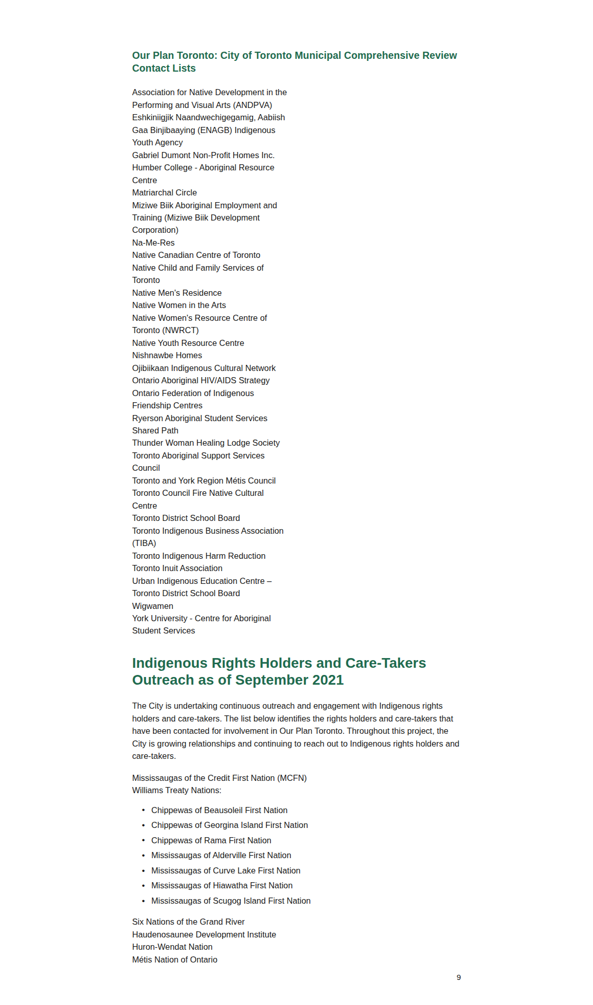Our Plan Toronto: City of Toronto Municipal Comprehensive Review
Contact Lists
Association for Native Development in the Performing and Visual Arts (ANDPVA)
Eshkiniigjik Naandwechigegamig, Aabiish Gaa Binjibaaying (ENAGB) Indigenous Youth Agency
Gabriel Dumont Non-Profit Homes Inc.
Humber College - Aboriginal Resource Centre
Matriarchal Circle
Miziwe Biik Aboriginal Employment and Training (Miziwe Biik Development Corporation)
Na-Me-Res
Native Canadian Centre of Toronto
Native Child and Family Services of Toronto
Native Men's Residence
Native Women in the Arts
Native Women's Resource Centre of Toronto (NWRCT)
Native Youth Resource Centre
Nishnawbe Homes
Ojibiikaan Indigenous Cultural Network
Ontario Aboriginal HIV/AIDS Strategy
Ontario Federation of Indigenous Friendship Centres
Ryerson Aboriginal Student Services
Shared Path
Thunder Woman Healing Lodge Society
Toronto Aboriginal Support Services Council
Toronto and York Region Métis Council
Toronto Council Fire Native Cultural Centre
Toronto District School Board
Toronto Indigenous Business Association (TIBA)
Toronto Indigenous Harm Reduction
Toronto Inuit Association
Urban Indigenous Education Centre – Toronto District School Board
Wigwamen
York University - Centre for Aboriginal Student Services
Indigenous Rights Holders and Care-Takers Outreach as of September 2021
The City is undertaking continuous outreach and engagement with Indigenous rights holders and care-takers. The list below identifies the rights holders and care-takers that have been contacted for involvement in Our Plan Toronto. Throughout this project, the City is growing relationships and continuing to reach out to Indigenous rights holders and care-takers.
Mississaugas of the Credit First Nation (MCFN)
Williams Treaty Nations:
Chippewas of Beausoleil First Nation
Chippewas of Georgina Island First Nation
Chippewas of Rama First Nation
Mississaugas of Alderville First Nation
Mississaugas of Curve Lake First Nation
Mississaugas of Hiawatha First Nation
Mississaugas of Scugog Island First Nation
Six Nations of the Grand River
Haudenosaunee Development Institute
Huron-Wendat Nation
Métis Nation of Ontario
9